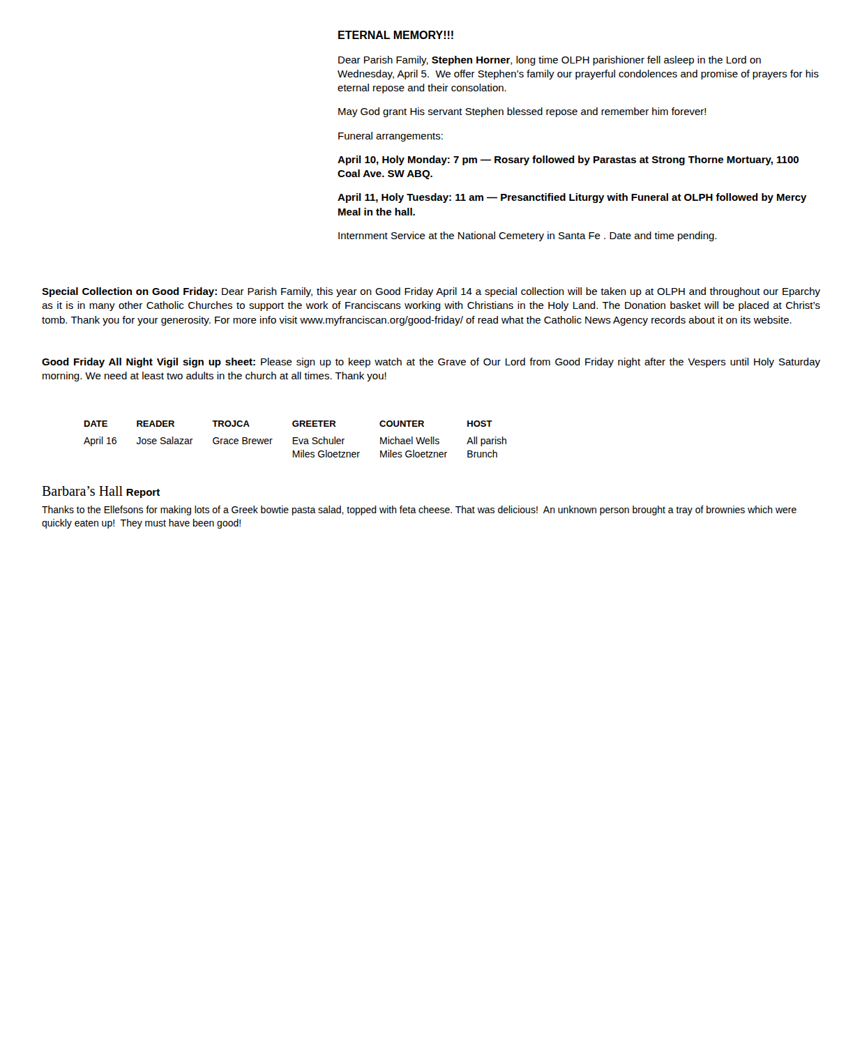ETERNAL MEMORY!!!
Dear Parish Family, Stephen Horner, long time OLPH parishioner fell asleep in the Lord on Wednesday, April 5. We offer Stephen’s family our prayerful condolences and promise of prayers for his eternal repose and their consolation.
May God grant His servant Stephen blessed repose and remember him forever!
Funeral arrangements:
April 10, Holy Monday: 7 pm — Rosary followed by Parastas at Strong Thorne Mortuary, 1100 Coal Ave. SW ABQ.
April 11, Holy Tuesday: 11 am — Presanctified Liturgy with Funeral at OLPH followed by Mercy Meal in the hall.
Internment Service at the National Cemetery in Santa Fe . Date and time pending.
Special Collection on Good Friday: Dear Parish Family, this year on Good Friday April 14 a special collection will be taken up at OLPH and throughout our Eparchy as it is in many other Catholic Churches to support the work of Franciscans working with Christians in the Holy Land. The Donation basket will be placed at Christ’s tomb. Thank you for your generosity. For more info visit www.myfranciscan.org/good-friday/ of read what the Catholic News Agency records about it on its website.
Good Friday All Night Vigil sign up sheet: Please sign up to keep watch at the Grave of Our Lord from Good Friday night after the Vespers until Holy Saturday morning. We need at least two adults in the church at all times. Thank you!
| DATE | READER | TROJCA | GREETER | COUNTER | HOST |
| --- | --- | --- | --- | --- | --- |
| April 16 | Jose Salazar | Grace Brewer | Eva Schuler Miles Gloetzner | Michael Wells Miles Gloetzner | All parish Brunch |
Barbara’s Hall Report
Thanks to the Ellefsons for making lots of a Greek bowtie pasta salad, topped with feta cheese. That was delicious! An unknown person brought a tray of brownies which were quickly eaten up! They must have been good!